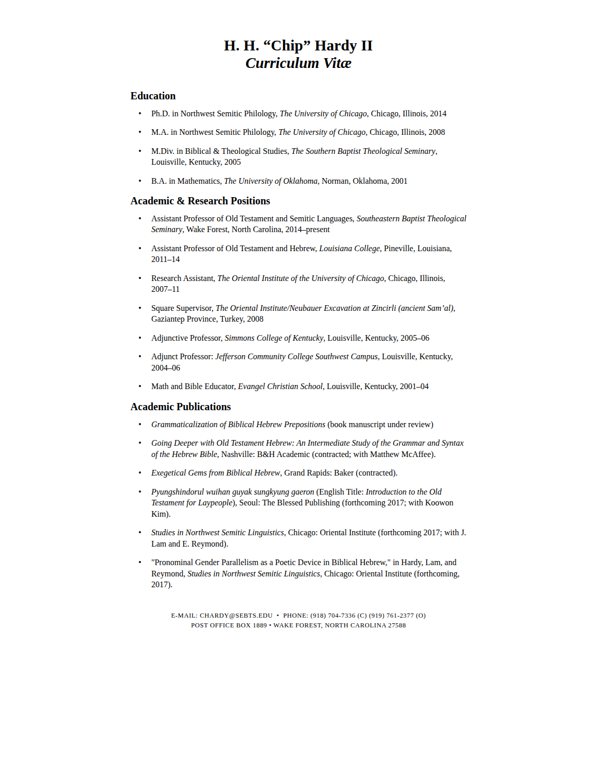H. H. “Chip” Hardy II
Curriculum Vitæ
Education
Ph.D. in Northwest Semitic Philology, The University of Chicago, Chicago, Illinois, 2014
M.A. in Northwest Semitic Philology, The University of Chicago, Chicago, Illinois, 2008
M.Div. in Biblical & Theological Studies, The Southern Baptist Theological Seminary, Louisville, Kentucky, 2005
B.A. in Mathematics, The University of Oklahoma, Norman, Oklahoma, 2001
Academic & Research Positions
Assistant Professor of Old Testament and Semitic Languages, Southeastern Baptist Theological Seminary, Wake Forest, North Carolina, 2014–present
Assistant Professor of Old Testament and Hebrew, Louisiana College, Pineville, Louisiana, 2011–14
Research Assistant, The Oriental Institute of the University of Chicago, Chicago, Illinois, 2007–11
Square Supervisor, The Oriental Institute/Neubauer Excavation at Zincirli (ancient Sam’al), Gaziantep Province, Turkey, 2008
Adjunctive Professor, Simmons College of Kentucky, Louisville, Kentucky, 2005–06
Adjunct Professor: Jefferson Community College Southwest Campus, Louisville, Kentucky, 2004–06
Math and Bible Educator, Evangel Christian School, Louisville, Kentucky, 2001–04
Academic Publications
Grammaticalization of Biblical Hebrew Prepositions (book manuscript under review)
Going Deeper with Old Testament Hebrew: An Intermediate Study of the Grammar and Syntax of the Hebrew Bible, Nashville: B&H Academic (contracted; with Matthew McAffee).
Exegetical Gems from Biblical Hebrew, Grand Rapids: Baker (contracted).
Pyungshindorul wuihan guyak sungkyung gaeron (English Title: Introduction to the Old Testament for Laypeople), Seoul: The Blessed Publishing (forthcoming 2017; with Koowon Kim).
Studies in Northwest Semitic Linguistics, Chicago: Oriental Institute (forthcoming 2017; with J. Lam and E. Reymond).
"Pronominal Gender Parallelism as a Poetic Device in Biblical Hebrew," in Hardy, Lam, and Reymond, Studies in Northwest Semitic Linguistics, Chicago: Oriental Institute (forthcoming, 2017).
E-MAIL: CHARDY@SEBTS.EDU • PHONE: (918) 704-7336 (C) (919) 761-2377 (O) POST OFFICE BOX 1889 • WAKE FOREST, NORTH CAROLINA 27588